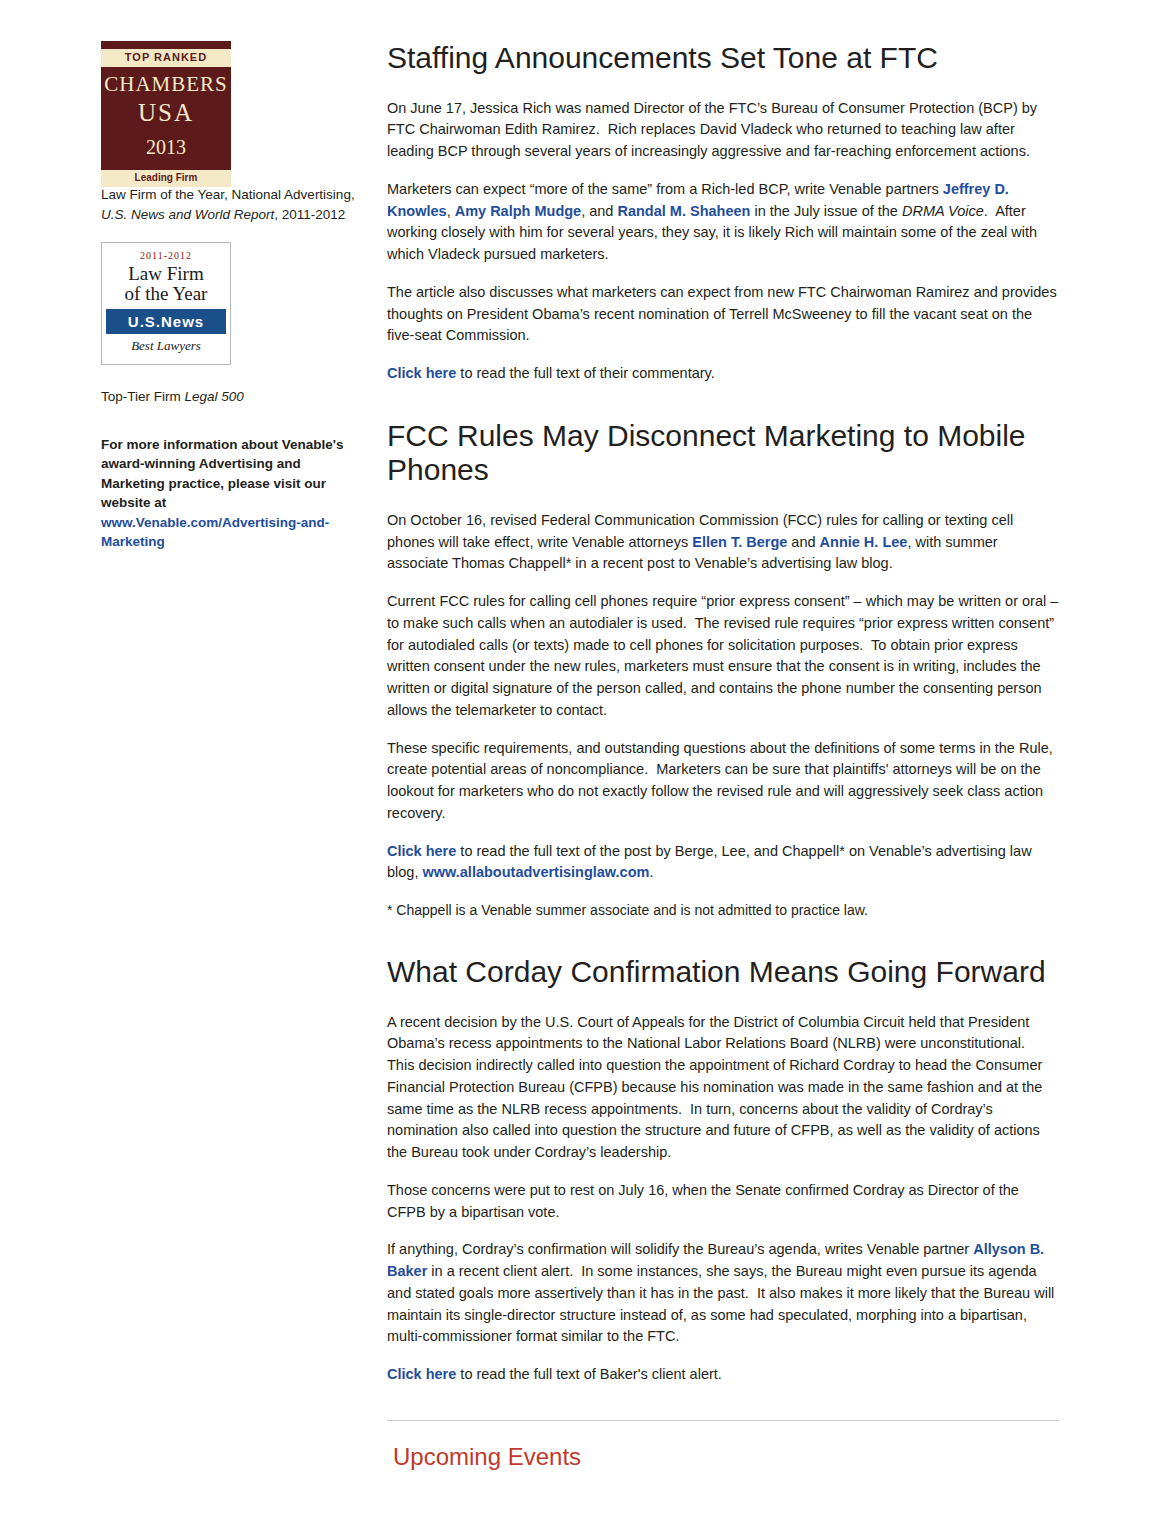| TOP RANKED CHAMBERS USA 2013 Leading Firm Law Firm of the Year, National Advertising, U.S. News and World Report , 2011-2012 2011-2012 Law Firm of the Year U.S.News Best Lawyers Top-Tier Firm Legal 500 For more information about Venable's award-winning Advertising and Marketing practice, please visit our website at www.Venable.com/Advertising-and-Marketing | Staffing Announcements Set Tone at FTC On June 17, Jessica Rich was named Director of the FTC’s Bureau of Consumer Protection (BCP) by FTC Chairwoman Edith Ramirez. Rich replaces David Vladeck who returned to teaching law after leading BCP through several years of increasingly aggressive and far-reaching enforcement actions. Marketers can expect “more of the same” from a Rich-led BCP, write Venable partners Jeffrey D. Knowles , Amy Ralph Mudge , and Randal M. Shaheen in the July issue of the DRMA Voice . After working closely with him for several years, they say, it is likely Rich will maintain some of the zeal with which Vladeck pursued marketers. The article also discusses what marketers can expect from new FTC Chairwoman Ramirez and provides thoughts on President Obama’s recent nomination of Terrell McSweeney to fill the vacant seat on the five-seat Commission. Click here to read the full text of their commentary. FCC Rules May Disconnect Marketing to Mobile Phones On October 16, revised Federal Communication Commission (FCC) rules for calling or texting cell phones will take effect, write Venable attorneys Ellen T. Berge and Annie H. Lee , with summer associate Thomas Chappell* in a recent post to Venable’s advertising law blog. Current FCC rules for calling cell phones require “prior express consent” – which may be written or oral – to make such calls when an autodialer is used. The revised rule requires “prior express written consent” for autodialed calls (or texts) made to cell phones for solicitation purposes. To obtain prior express written consent under the new rules, marketers must ensure that the consent is in writing, includes the written or digital signature of the person called, and contains the phone number the consenting person allows the telemarketer to contact. These specific requirements, and outstanding questions about the definitions of some terms in the Rule, create potential areas of noncompliance. Marketers can be sure that plaintiffs' attorneys will be on the lookout for marketers who do not exactly follow the revised rule and will aggressively seek class action recovery. Click here to read the full text of the post by Berge, Lee, and Chappell* on Venable’s advertising law blog, www.allaboutadvertisinglaw.com . * Chappell is a Venable summer associate and is not admitted to practice law. What Corday Confirmation Means Going Forward A recent decision by the U.S. Court of Appeals for the District of Columbia Circuit held that President Obama’s recess appointments to the National Labor Relations Board (NLRB) were unconstitutional. This decision indirectly called into question the appointment of Richard Cordray to head the Consumer Financial Protection Bureau (CFPB) because his nomination was made in the same fashion and at the same time as the NLRB recess appointments. In turn, concerns about the validity of Cordray’s nomination also called into question the structure and future of CFPB, as well as the validity of actions the Bureau took under Cordray’s leadership. Those concerns were put to rest on July 16, when the Senate confirmed Cordray as Director of the CFPB by a bipartisan vote. If anything, Cordray’s confirmation will solidify the Bureau’s agenda, writes Venable partner Allyson B. Baker in a recent client alert. In some instances, she says, the Bureau might even pursue its agenda and stated goals more assertively than it has in the past. It also makes it more likely that the Bureau will maintain its single-director structure instead of, as some had speculated, morphing into a bipartisan, multi-commissioner format similar to the FTC. Click here to read the full text of Baker's client alert. Upcoming Events |